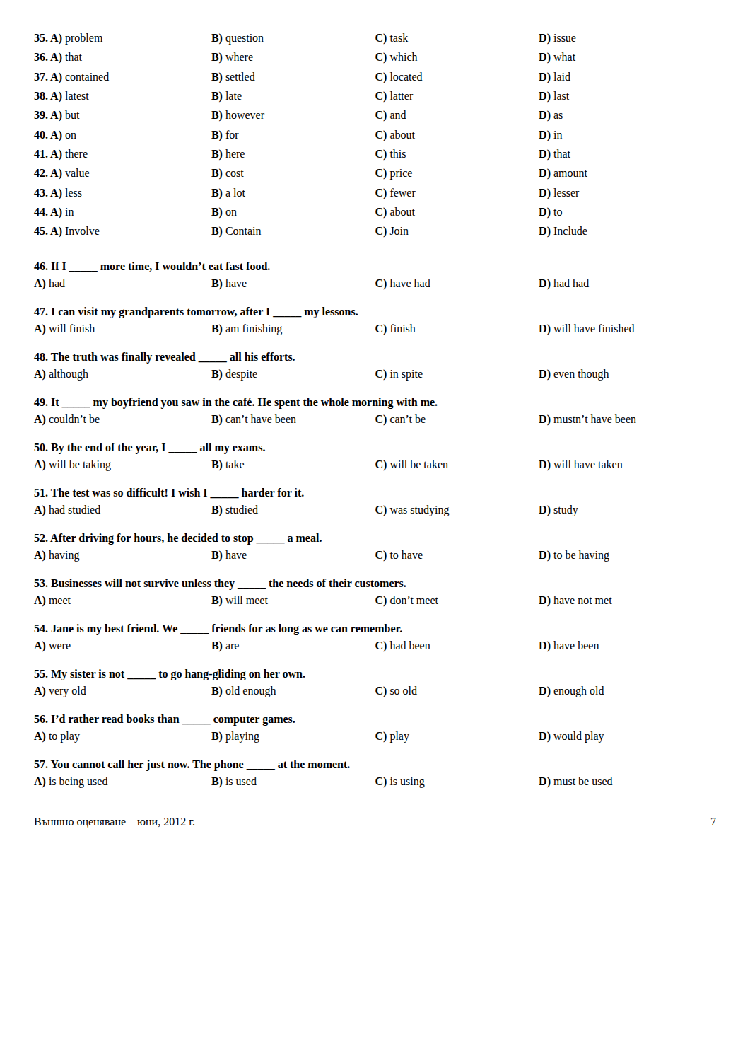| 35. A) problem | B) question | C) task | D) issue |
| 36. A) that | B) where | C) which | D) what |
| 37. A) contained | B) settled | C) located | D) laid |
| 38. A) latest | B) late | C) latter | D) last |
| 39. A) but | B) however | C) and | D) as |
| 40. A) on | B) for | C) about | D) in |
| 41. A) there | B) here | C) this | D) that |
| 42. A) value | B) cost | C) price | D) amount |
| 43. A) less | B) a lot | C) fewer | D) lesser |
| 44. A) in | B) on | C) about | D) to |
| 45. A) Involve | B) Contain | C) Join | D) Include |
46. If I _____ more time, I wouldn’t eat fast food.
| A) had | B) have | C) have had | D) had had |
47. I can visit my grandparents tomorrow, after I _____ my lessons.
| A) will finish | B) am finishing | C) finish | D) will have finished |
48. The truth was finally revealed _____ all his efforts.
| A) although | B) despite | C) in spite | D) even though |
49. It _____ my boyfriend you saw in the café. He spent the whole morning with me.
| A) couldn’t be | B) can’t have been | C) can’t be | D) mustn’t have been |
50. By the end of the year, I _____ all my exams.
| A) will be taking | B) take | C) will be taken | D) will have taken |
51. The test was so difficult! I wish I _____ harder for it.
| A) had studied | B) studied | C) was studying | D) study |
52. After driving for hours, he decided to stop _____ a meal.
| A) having | B) have | C) to have | D) to be having |
53. Businesses will not survive unless they _____ the needs of their customers.
| A) meet | B) will meet | C) don’t meet | D) have not met |
54. Jane is my best friend. We _____ friends for as long as we can remember.
| A) were | B) are | C) had been | D) have been |
55. My sister is not _____ to go hang-gliding on her own.
| A) very old | B) old enough | C) so old | D) enough old |
56. I’d rather read books than _____ computer games.
| A) to play | B) playing | C) play | D) would play |
57. You cannot call her just now. The phone _____ at the moment.
| A) is being used | B) is used | C) is using | D) must be used |
Външно оценяване – юни, 2012 г. 7